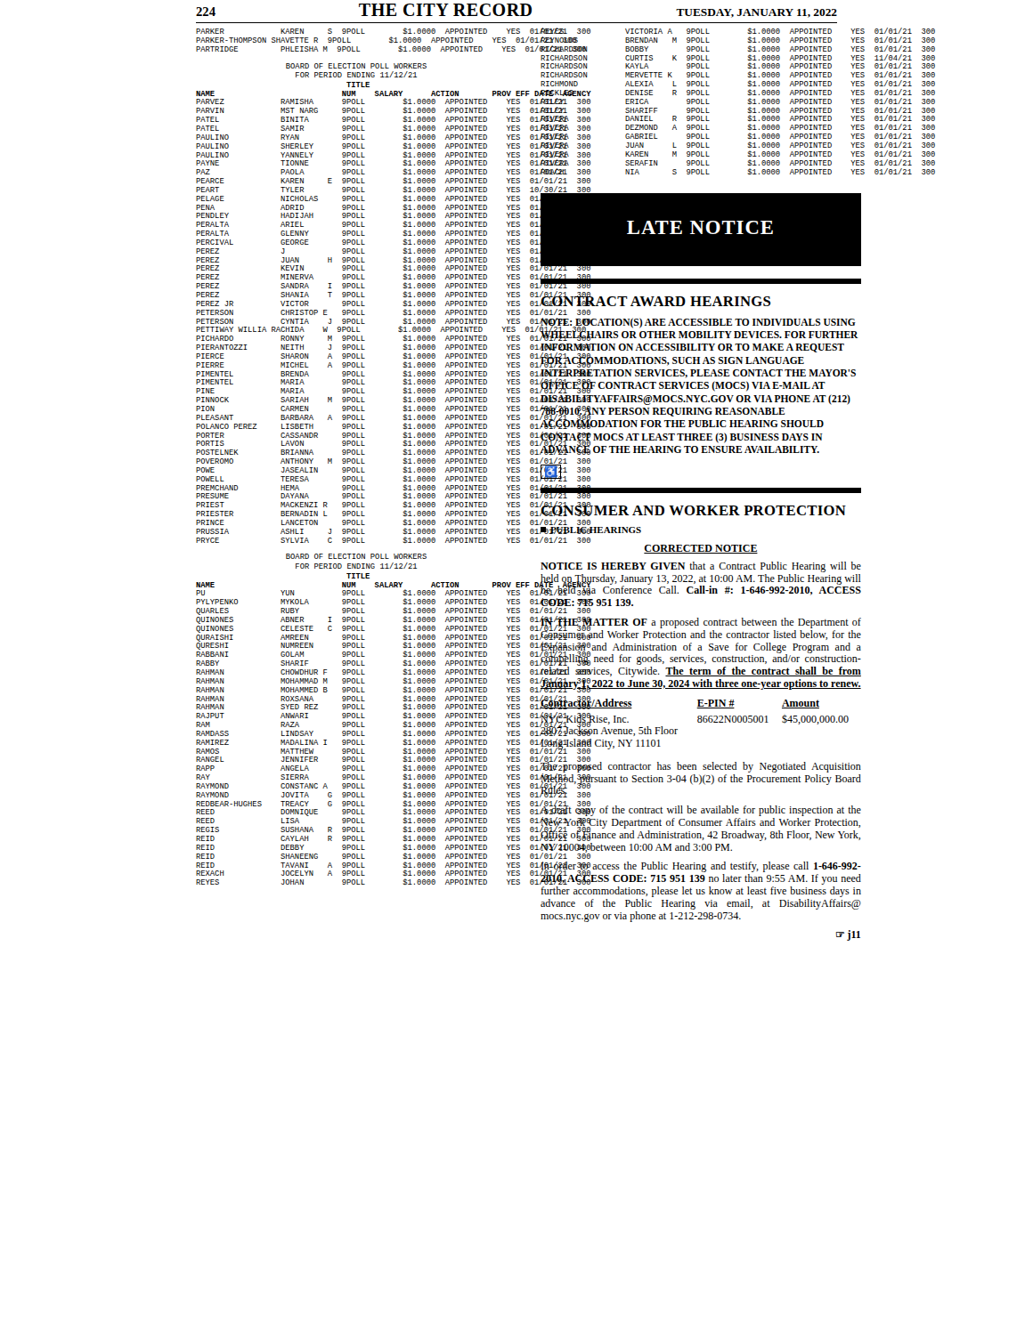224
THE CITY RECORD
TUESDAY, JANUARY 11, 2022
PARKER KAREN S 9POLL $1.0000 APPOINTED YES 01/01/21 300 PARKER-THOMPSON SHAVETTE R 9POLL $1.0000 APPOINTED YES 01/01/21 300 PARTRIDGE PHLEISHA M 9POLL $1.0000 APPOINTED YES 01/01/21 300
BOARD OF ELECTION POLL WORKERS FOR PERIOD ENDING 11/12/21
TITLE NAME NUM SALARY ACTION PROV EFF DATE AGENCY PARVEZ RAMISHA 9POLL $1.0000 APPOINTED YES 01/01/21 300 PARVIN MST NARG 9POLL $1.0000 APPOINTED YES 01/01/21 300 PATEL BINITA 9POLL $1.0000 APPOINTED YES 01/01/21 300 PATEL SAMIR 9POLL $1.0000 APPOINTED YES 01/01/21 300 PAULINO RYAN 9POLL $1.0000 APPOINTED YES 01/01/21 300 PAULINO SHERLEY 9POLL $1.0000 APPOINTED YES 01/01/21 300 PAULINO YANNELY 9POLL $1.0000 APPOINTED YES 01/01/21 300 PAYNE TIONNE 9POLL $1.0000 APPOINTED YES 01/01/21 300 PAZ PAOLA 9POLL $1.0000 APPOINTED YES 01/01/21 300 PEARCE KAREN E 9POLL $1.0000 APPOINTED YES 01/01/21 300 PEART TYLER 9POLL $1.0000 APPOINTED YES 10/30/21 300 PELAGE NICHOLAS 9POLL $1.0000 APPOINTED YES 01/01/21 300 PENA ADRID 9POLL $1.0000 APPOINTED YES 01/01/21 300 PENDLEY HADIJAH 9POLL $1.0000 APPOINTED YES 01/01/21 300 PERALTA ARIEL 9POLL $1.0000 APPOINTED YES 01/01/21 300 PERALTA GLENNY 9POLL $1.0000 APPOINTED YES 01/01/21 300 PERCIVAL GEORGE 9POLL $1.0000 APPOINTED YES 01/01/21 300 PEREZ J 9POLL $1.0000 APPOINTED YES 01/01/21 300 PEREZ JUAN H 9POLL $1.0000 APPOINTED YES 01/01/21 300 PEREZ KEVIN 9POLL $1.0000 APPOINTED YES 01/01/21 300 PEREZ MINERVA 9POLL $1.0000 APPOINTED YES 01/01/21 300 PEREZ SANDRA I 9POLL $1.0000 APPOINTED YES 01/01/21 300 PEREZ SHANIA T 9POLL $1.0000 APPOINTED YES 01/01/21 300 PEREZ JR VICTOR 9POLL $1.0000 APPOINTED YES 01/01/21 300 PETERSON CHRISTOP E 9POLL $1.0000 APPOINTED YES 01/01/21 300 PETERSON CYNTIA J 9POLL $1.0000 APPOINTED YES 01/01/21 300 PETTIWAY WILLIA RACHIDA W 9POLL $1.0000 APPOINTED YES 01/01/21 300 PICHARDO RONNY M 9POLL $1.0000 APPOINTED YES 01/01/21 300 PIERANTOZZI NEITH J 9POLL $1.0000 APPOINTED YES 01/01/21 300 PIERCE SHARON A 9POLL $1.0000 APPOINTED YES 01/01/21 300 PIERRE MICHEL A 9POLL $1.0000 APPOINTED YES 01/01/21 300 PIMENTEL BRENDA 9POLL $1.0000 APPOINTED YES 01/01/21 300 PIMENTEL MARIA 9POLL $1.0000 APPOINTED YES 01/01/21 300 PINE MARIA 9POLL $1.0000 APPOINTED YES 01/01/21 300 PINNOCK SARIAH M 9POLL $1.0000 APPOINTED YES 01/01/21 300 PION CARMEN 9POLL $1.0000 APPOINTED YES 01/01/21 300 PLEASANT BARBARA A 9POLL $1.0000 APPOINTED YES 01/01/21 300 POLANCO PEREZ LISBETH 9POLL $1.0000 APPOINTED YES 01/01/21 300 PORTER CASSANDR 9POLL $1.0000 APPOINTED YES 01/01/21 300 PORTIS LAVON 9POLL $1.0000 APPOINTED YES 01/01/21 300 POSTELNEK BRIANNA 9POLL $1.0000 APPOINTED YES 01/01/21 300 POVEROMO ANTHONY M 9POLL $1.0000 APPOINTED YES 01/01/21 300 POWE JASEALIN 9POLL $1.0000 APPOINTED YES 01/01/21 300 POWELL TERESA 9POLL $1.0000 APPOINTED YES 01/01/21 300 PREMCHAND HEMA 9POLL $1.0000 APPOINTED YES 01/01/21 300 PRESUME DAYANA 9POLL $1.0000 APPOINTED YES 01/01/21 300 PRIEST MACKENZI R 9POLL $1.0000 APPOINTED YES 01/01/21 300 PRIESTER BERNADIN L 9POLL $1.0000 APPOINTED YES 01/01/21 300 PRINCE LANCETON 9POLL $1.0000 APPOINTED YES 01/01/21 300 PRUSSIA ASHLI J 9POLL $1.0000 APPOINTED YES 01/01/21 300 PRYCE SYLVIA C 9POLL $1.0000 APPOINTED YES 01/01/21 300
BOARD OF ELECTION POLL WORKERS FOR PERIOD ENDING 11/12/21
TITLE NAME NUM SALARY ACTION PROV EFF DATE AGENCY PU YUN 9POLL $1.0000 APPOINTED YES 01/01/21 300 PYLYPENKO MYKOLA 9POLL $1.0000 APPOINTED YES 01/01/21 300 QUARLES RUBY 9POLL $1.0000 APPOINTED YES 01/01/21 300 QUINONES ABNER I 9POLL $1.0000 APPOINTED YES 01/01/21 300 QUINONES CELESTE C 9POLL $1.0000 APPOINTED YES 01/01/21 300 QURAISHI AMREEN 9POLL $1.0000 APPOINTED YES 01/01/21 300 QURESHI NUMREEN 9POLL $1.0000 APPOINTED YES 01/01/21 300 RABBANI GOLAM 9POLL $1.0000 APPOINTED YES 01/01/21 300 RABBY SHARIF 9POLL $1.0000 APPOINTED YES 01/01/21 300 RAHMAN CHOWDHUR F 9POLL $1.0000 APPOINTED YES 01/01/21 300 RAHMAN MOHAMMAD M 9POLL $1.0000 APPOINTED YES 01/01/21 300 RAHMAN MOHAMMED B 9POLL $1.0000 APPOINTED YES 01/01/21 300 RAHMAN ROXSANA 9POLL $1.0000 APPOINTED YES 01/01/21 300 RAHMAN SYED REZ 9POLL $1.0000 APPOINTED YES 01/01/21 300 RAJPUT ANWARI 9POLL $1.0000 APPOINTED YES 01/01/21 300 RAM RAZA 9POLL $1.0000 APPOINTED YES 01/01/21 300 RAMDASS LINDSAY 9POLL $1.0000 APPOINTED YES 01/01/21 300 RAMIREZ MADALINA I 9POLL $1.0000 APPOINTED YES 01/01/21 300 RAMOS MATTHEW 9POLL $1.0000 APPOINTED YES 01/01/21 300 RANGEL JENNIFER 9POLL $1.0000 APPOINTED YES 01/01/21 300 RAPP ANGELA 9POLL $1.0000 APPOINTED YES 01/01/21 300 RAY SIERRA 9POLL $1.0000 APPOINTED YES 01/01/21 300 RAYMOND CONSTANC A 9POLL $1.0000 APPOINTED YES 01/01/21 300 RAYMOND JOVITA G 9POLL $1.0000 APPOINTED YES 01/01/21 300 REDBEAR-HUGHES TREACY G 9POLL $1.0000 APPOINTED YES 01/01/21 300 REED DOMNIQUE 9POLL $1.0000 APPOINTED YES 01/01/21 300 REED LISA 9POLL $1.0000 APPOINTED YES 01/01/21 300 REGIS SUSHANA R 9POLL $1.0000 APPOINTED YES 01/01/21 300 REID CAYLAH R 9POLL $1.0000 APPOINTED YES 01/01/21 300 REID DEBBY 9POLL $1.0000 APPOINTED YES 01/01/21 300 REID SHANEENG 9POLL $1.0000 APPOINTED YES 01/01/21 300 REID TAVANI A 9POLL $1.0000 APPOINTED YES 01/01/21 300 REXACH JOCELYN A 9POLL $1.0000 APPOINTED YES 01/01/21 300 REYES JOHAN 9POLL $1.0000 APPOINTED YES 01/01/21 300
REYES VICTORIA A 9POLL $1.0000 APPOINTED YES 01/01/21 300 REYNOLDS BRENDAN M 9POLL $1.0000 APPOINTED YES 01/01/21 300 RICHARDSON BOBBY 9POLL $1.0000 APPOINTED YES 01/01/21 300 RICHARDSON CURTIS K 9POLL $1.0000 APPOINTED YES 11/04/21 300 RICHARDSON KAYLA 9POLL $1.0000 APPOINTED YES 01/01/21 300 RICHARDSON MERVETTE K 9POLL $1.0000 APPOINTED YES 01/01/21 300 RICHMOND ALEXIA L 9POLL $1.0000 APPOINTED YES 01/01/21 300 RICKLES DENISE R 9POLL $1.0000 APPOINTED YES 01/01/21 300 RILEY ERICA 9POLL $1.0000 APPOINTED YES 01/01/21 300 RILEY SHARIFF 9POLL $1.0000 APPOINTED YES 01/01/21 300 RIVERA DANIEL R 9POLL $1.0000 APPOINTED YES 01/01/21 300 RIVERA DEZMOND A 9POLL $1.0000 APPOINTED YES 01/01/21 300 RIVERA GABRIEL 9POLL $1.0000 APPOINTED YES 01/01/21 300 RIVERA JUAN L 9POLL $1.0000 APPOINTED YES 01/01/21 300 RIVERA KAREN M 9POLL $1.0000 APPOINTED YES 01/01/21 300 RIVERA SERAFIN 9POLL $1.0000 APPOINTED YES 01/01/21 300 ROACH NIA S 9POLL $1.0000 APPOINTED YES 01/01/21 300
LATE NOTICE
CONTRACT AWARD HEARINGS
NOTE: LOCATION(S) ARE ACCESSIBLE TO INDIVIDUALS USING WHEELCHAIRS OR OTHER MOBILITY DEVICES. FOR FURTHER INFORMATION ON ACCESSIBILITY OR TO MAKE A REQUEST FOR ACCOMMODATIONS, SUCH AS SIGN LANGUAGE INTERPRETATION SERVICES, PLEASE CONTACT THE MAYOR'S OFFICE OF CONTRACT SERVICES (MOCS) VIA E-MAIL AT DISABILITYAFFAIRS@MOCS.NYC.GOV OR VIA PHONE AT (212) 788-0010. ANY PERSON REQUIRING REASONABLE ACCOMMODATION FOR THE PUBLIC HEARING SHOULD CONTACT MOCS AT LEAST THREE (3) BUSINESS DAYS IN ADVANCE OF THE HEARING TO ENSURE AVAILABILITY.
♿
CONSUMER AND WORKER PROTECTION
PUBLIC HEARINGS
CORRECTED NOTICE
NOTICE IS HEREBY GIVEN that a Contract Public Hearing will be held on Thursday, January 13, 2022, at 10:00 AM. The Public Hearing will be held via Conference Call. Call-in #: 1-646-992-2010, ACCESS CODE: 715 951 139.
IN THE MATTER OF a proposed contract between the Department of Consumer and Worker Protection and the contractor listed below, for the Expansion and Administration of a Save for College Program and a compelling need for goods, services, construction, and/or construction- related services, Citywide. The term of the contract shall be from January 1, 2022 to June 30, 2024 with three one-year options to renew.
| Contractor/Address | E-PIN # | Amount |
| --- | --- | --- |
| NYC Kids Rise, Inc. 2807 Jackson Avenue, 5th Floor Long Island City, NY 11101 | 86622N0005001 | $45,000,000.00 |
The proposed contractor has been selected by Negotiated Acquisition Method, pursuant to Section 3-04 (b)(2) of the Procurement Policy Board Rules.
A draft copy of the contract will be available for public inspection at the New York City Department of Consumer Affairs and Worker Protection, Office of Finance and Administration, 42 Broadway, 8th Floor, New York, NY 10004, between 10:00 AM and 3:00 PM.
In order to access the Public Hearing and testify, please call 1-646-992- 2010, ACCESS CODE: 715 951 139 no later than 9:55 AM. If you need further accommodations, please let us know at least five business days in advance of the Public Hearing via email, at DisabilityAffairs@ mocs.nyc.gov or via phone at 1-212-298-0734.
☞ j11